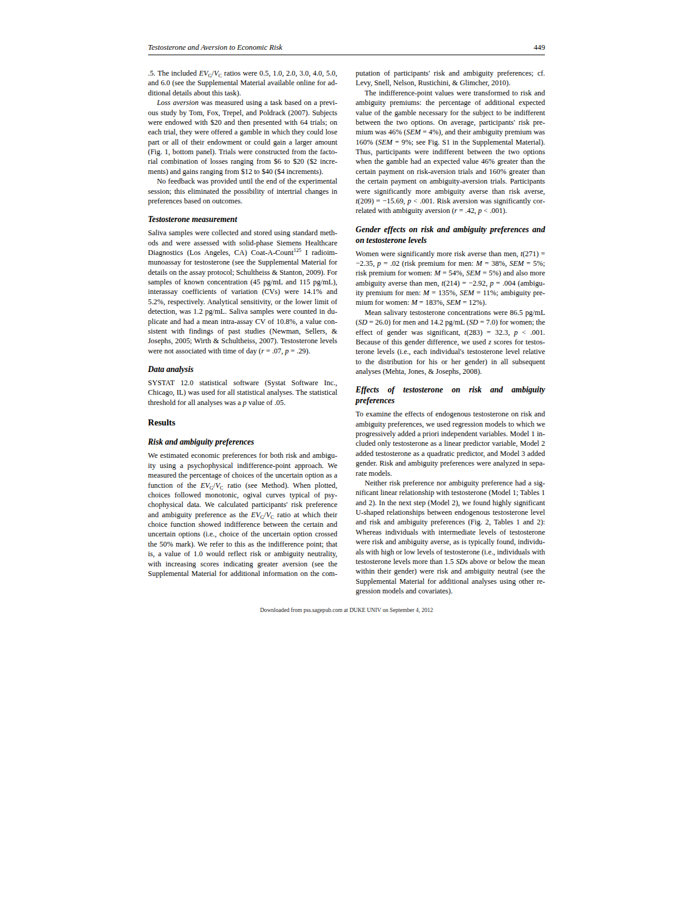Testosterone and Aversion to Economic Risk 449
.5. The included EVG/VC ratios were 0.5, 1.0, 2.0, 3.0, 4.0, 5.0, and 6.0 (see the Supplemental Material available online for additional details about this task).
Loss aversion was measured using a task based on a previous study by Tom, Fox, Trepel, and Poldrack (2007). Subjects were endowed with $20 and then presented with 64 trials; on each trial, they were offered a gamble in which they could lose part or all of their endowment or could gain a larger amount (Fig. 1, bottom panel). Trials were constructed from the factorial combination of losses ranging from $6 to $20 ($2 increments) and gains ranging from $12 to $40 ($4 increments).
No feedback was provided until the end of the experimental session; this eliminated the possibility of intertrial changes in preferences based on outcomes.
Testosterone measurement
Saliva samples were collected and stored using standard methods and were assessed with solid-phase Siemens Healthcare Diagnostics (Los Angeles, CA) Coat-A-Count125 I radioimmunoassay for testosterone (see the Supplemental Material for details on the assay protocol; Schultheiss & Stanton, 2009). For samples of known concentration (45 pg/mL and 115 pg/mL), interassay coefficients of variation (CVs) were 14.1% and 5.2%, respectively. Analytical sensitivity, or the lower limit of detection, was 1.2 pg/mL. Saliva samples were counted in duplicate and had a mean intra-assay CV of 10.8%, a value consistent with findings of past studies (Newman, Sellers, & Josephs, 2005; Wirth & Schultheiss, 2007). Testosterone levels were not associated with time of day (r = .07, p = .29).
Data analysis
SYSTAT 12.0 statistical software (Systat Software Inc., Chicago, IL) was used for all statistical analyses. The statistical threshold for all analyses was a p value of .05.
Results
Risk and ambiguity preferences
We estimated economic preferences for both risk and ambiguity using a psychophysical indifference-point approach. We measured the percentage of choices of the uncertain option as a function of the EVG/VC ratio (see Method). When plotted, choices followed monotonic, ogival curves typical of psychophysical data. We calculated participants' risk preference and ambiguity preference as the EVG/VC ratio at which their choice function showed indifference between the certain and uncertain options (i.e., choice of the uncertain option crossed the 50% mark). We refer to this as the indifference point; that is, a value of 1.0 would reflect risk or ambiguity neutrality, with increasing scores indicating greater aversion (see the Supplemental Material for additional information on the computation of participants' risk and ambiguity preferences; cf. Levy, Snell, Nelson, Rustichini, & Glimcher, 2010).
The indifference-point values were transformed to risk and ambiguity premiums: the percentage of additional expected value of the gamble necessary for the subject to be indifferent between the two options. On average, participants' risk premium was 46% (SEM = 4%), and their ambiguity premium was 160% (SEM = 9%; see Fig. S1 in the Supplemental Material). Thus, participants were indifferent between the two options when the gamble had an expected value 46% greater than the certain payment on risk-aversion trials and 160% greater than the certain payment on ambiguity-aversion trials. Participants were significantly more ambiguity averse than risk averse, t(209) = −15.69, p < .001. Risk aversion was significantly correlated with ambiguity aversion (r = .42, p < .001).
Gender effects on risk and ambiguity preferences and on testosterone levels
Women were significantly more risk averse than men, t(271) = −2.35, p = .02 (risk premium for men: M = 38%, SEM = 5%; risk premium for women: M = 54%, SEM = 5%) and also more ambiguity averse than men, t(214) = −2.92, p = .004 (ambiguity premium for men: M = 135%, SEM = 11%; ambiguity premium for women: M = 183%, SEM = 12%).
Mean salivary testosterone concentrations were 86.5 pg/mL (SD = 26.0) for men and 14.2 pg/mL (SD = 7.0) for women; the effect of gender was significant, t(283) = 32.3, p < .001. Because of this gender difference, we used z scores for testosterone levels (i.e., each individual's testosterone level relative to the distribution for his or her gender) in all subsequent analyses (Mehta, Jones, & Josephs, 2008).
Effects of testosterone on risk and ambiguity preferences
To examine the effects of endogenous testosterone on risk and ambiguity preferences, we used regression models to which we progressively added a priori independent variables. Model 1 included only testosterone as a linear predictor variable, Model 2 added testosterone as a quadratic predictor, and Model 3 added gender. Risk and ambiguity preferences were analyzed in separate models.
Neither risk preference nor ambiguity preference had a significant linear relationship with testosterone (Model 1; Tables 1 and 2). In the next step (Model 2), we found highly significant U-shaped relationships between endogenous testosterone level and risk and ambiguity preferences (Fig. 2, Tables 1 and 2): Whereas individuals with intermediate levels of testosterone were risk and ambiguity averse, as is typically found, individuals with high or low levels of testosterone (i.e., individuals with testosterone levels more than 1.5 SDs above or below the mean within their gender) were risk and ambiguity neutral (see the Supplemental Material for additional analyses using other regression models and covariates).
Downloaded from pss.sagepub.com at DUKE UNIV on September 4, 2012